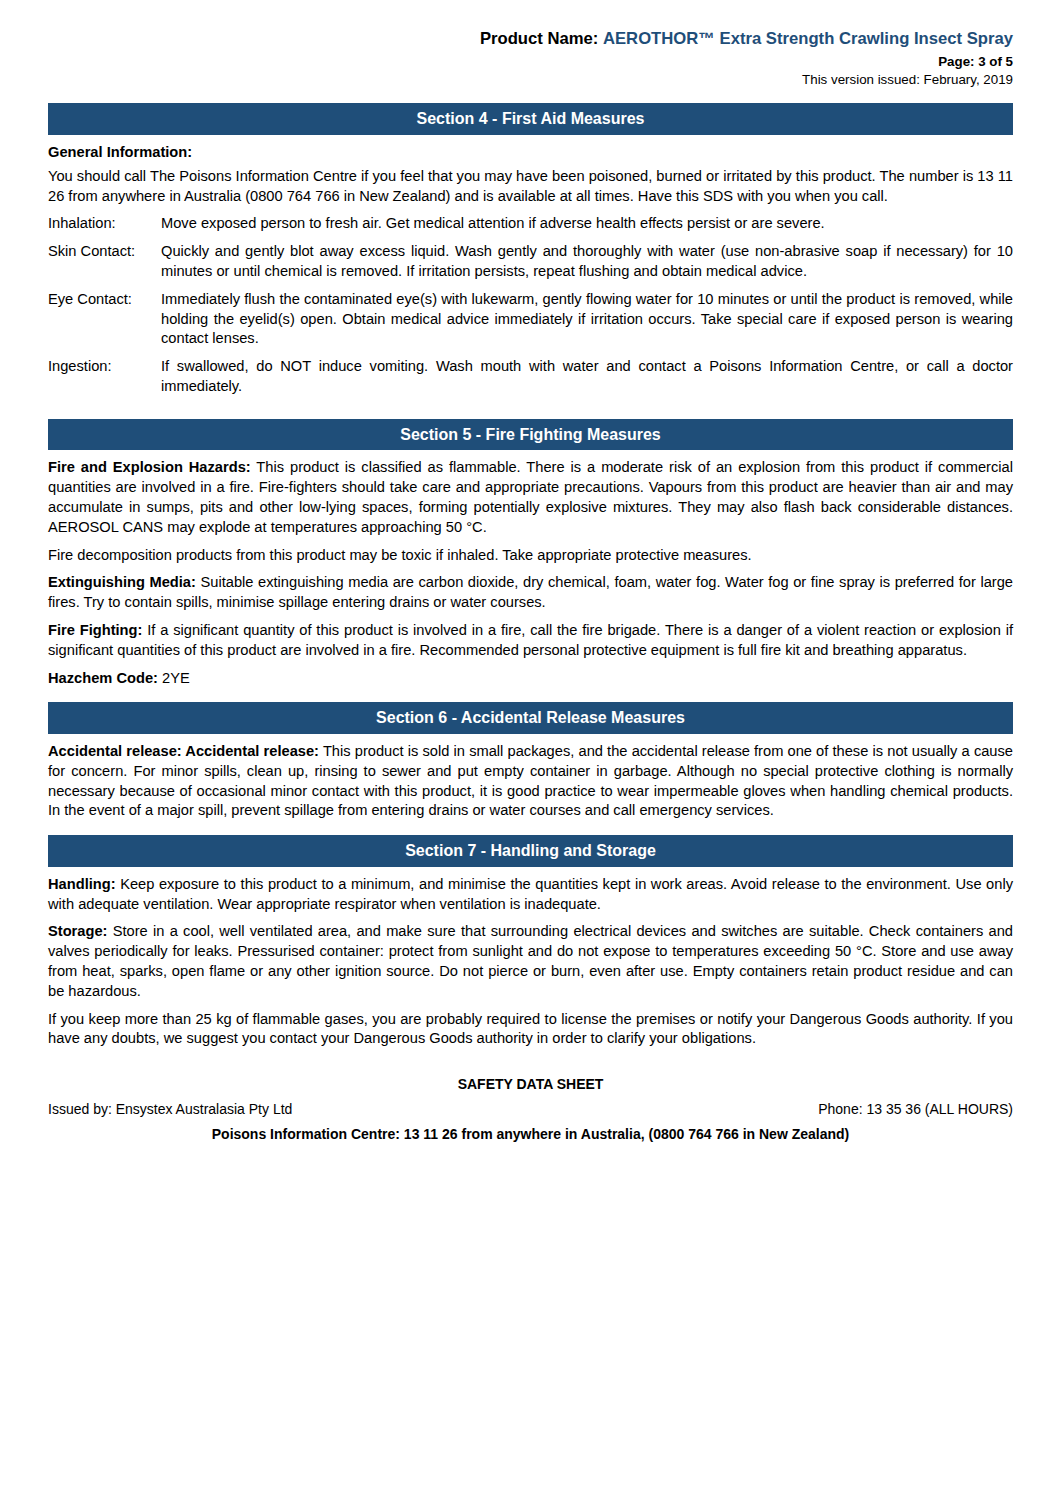Product Name: AEROTHOR™ Extra Strength Crawling Insect Spray
Page: 3 of 5
This version issued: February, 2019
Section 4 - First Aid Measures
General Information:
You should call The Poisons Information Centre if you feel that you may have been poisoned, burned or irritated by this product. The number is 13 11 26 from anywhere in Australia (0800 764 766 in New Zealand) and is available at all times. Have this SDS with you when you call.
| Inhalation: | Move exposed person to fresh air. Get medical attention if adverse health effects persist or are severe. |
| Skin Contact: | Quickly and gently blot away excess liquid. Wash gently and thoroughly with water (use non-abrasive soap if necessary) for 10 minutes or until chemical is removed. If irritation persists, repeat flushing and obtain medical advice. |
| Eye Contact: | Immediately flush the contaminated eye(s) with lukewarm, gently flowing water for 10 minutes or until the product is removed, while holding the eyelid(s) open. Obtain medical advice immediately if irritation occurs. Take special care if exposed person is wearing contact lenses. |
| Ingestion: | If swallowed, do NOT induce vomiting. Wash mouth with water and contact a Poisons Information Centre, or call a doctor immediately. |
Section 5 - Fire Fighting Measures
Fire and Explosion Hazards: This product is classified as flammable. There is a moderate risk of an explosion from this product if commercial quantities are involved in a fire. Fire-fighters should take care and appropriate precautions. Vapours from this product are heavier than air and may accumulate in sumps, pits and other low-lying spaces, forming potentially explosive mixtures. They may also flash back considerable distances. AEROSOL CANS may explode at temperatures approaching 50 °C.
Fire decomposition products from this product may be toxic if inhaled. Take appropriate protective measures.
Extinguishing Media: Suitable extinguishing media are carbon dioxide, dry chemical, foam, water fog. Water fog or fine spray is preferred for large fires. Try to contain spills, minimise spillage entering drains or water courses.
Fire Fighting: If a significant quantity of this product is involved in a fire, call the fire brigade. There is a danger of a violent reaction or explosion if significant quantities of this product are involved in a fire. Recommended personal protective equipment is full fire kit and breathing apparatus.
Hazchem Code: 2YE
Section 6 - Accidental Release Measures
Accidental release: Accidental release: This product is sold in small packages, and the accidental release from one of these is not usually a cause for concern. For minor spills, clean up, rinsing to sewer and put empty container in garbage. Although no special protective clothing is normally necessary because of occasional minor contact with this product, it is good practice to wear impermeable gloves when handling chemical products. In the event of a major spill, prevent spillage from entering drains or water courses and call emergency services.
Section 7 - Handling and Storage
Handling: Keep exposure to this product to a minimum, and minimise the quantities kept in work areas. Avoid release to the environment. Use only with adequate ventilation. Wear appropriate respirator when ventilation is inadequate.
Storage: Store in a cool, well ventilated area, and make sure that surrounding electrical devices and switches are suitable. Check containers and valves periodically for leaks. Pressurised container: protect from sunlight and do not expose to temperatures exceeding 50 °C. Store and use away from heat, sparks, open flame or any other ignition source. Do not pierce or burn, even after use. Empty containers retain product residue and can be hazardous.
If you keep more than 25 kg of flammable gases, you are probably required to license the premises or notify your Dangerous Goods authority. If you have any doubts, we suggest you contact your Dangerous Goods authority in order to clarify your obligations.
SAFETY DATA SHEET
Issued by: Ensystex Australasia Pty Ltd
Phone: 13 35 36 (ALL HOURS)
Poisons Information Centre: 13 11 26 from anywhere in Australia, (0800 764 766 in New Zealand)